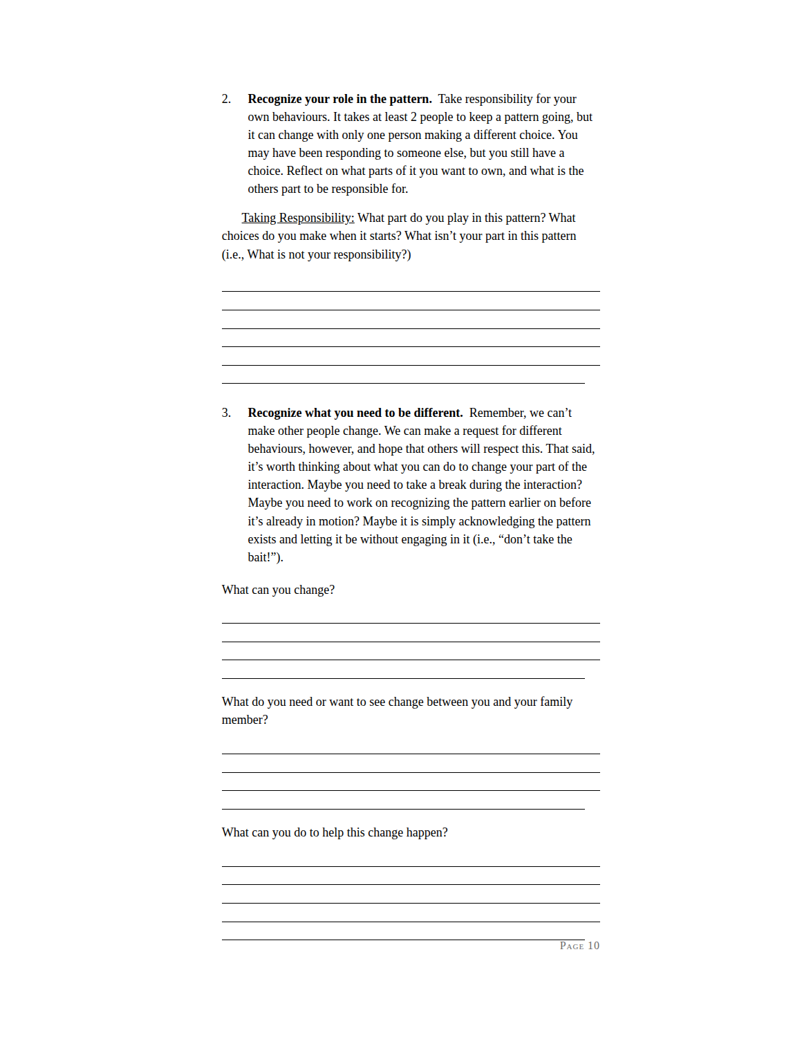2.
Recognize your role in the pattern. Take responsibility for your own behaviours. It takes at least 2 people to keep a pattern going, but it can change with only one person making a different choice. You may have been responding to someone else, but you still have a choice. Reflect on what parts of it you want to own, and what is the others part to be responsible for.
Taking Responsibility: What part do you play in this pattern? What choices do you make when it starts? What isn’t your part in this pattern (i.e., What is not your responsibility?)
3.
Recognize what you need to be different. Remember, we can’t make other people change. We can make a request for different behaviours, however, and hope that others will respect this. That said, it’s worth thinking about what you can do to change your part of the interaction. Maybe you need to take a break during the interaction? Maybe you need to work on recognizing the pattern earlier on before it’s already in motion? Maybe it is simply acknowledging the pattern exists and letting it be without engaging in it (i.e., “don’t take the bait!”).
What can you change?
What do you need or want to see change between you and your family member?
What can you do to help this change happen?
Page 10